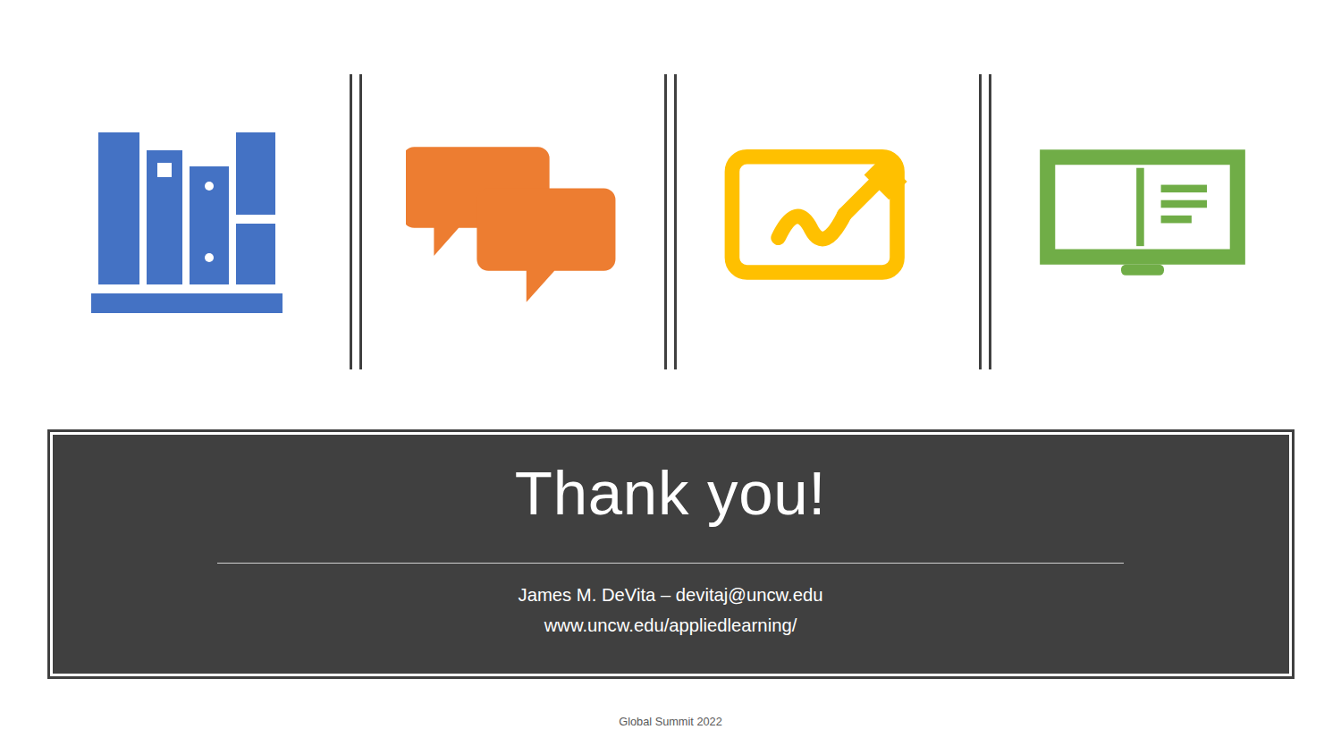Thank you!
James M. DeVita – devitaj@uncw.edu
www.uncw.edu/appliedlearning/
Global Summit 2022